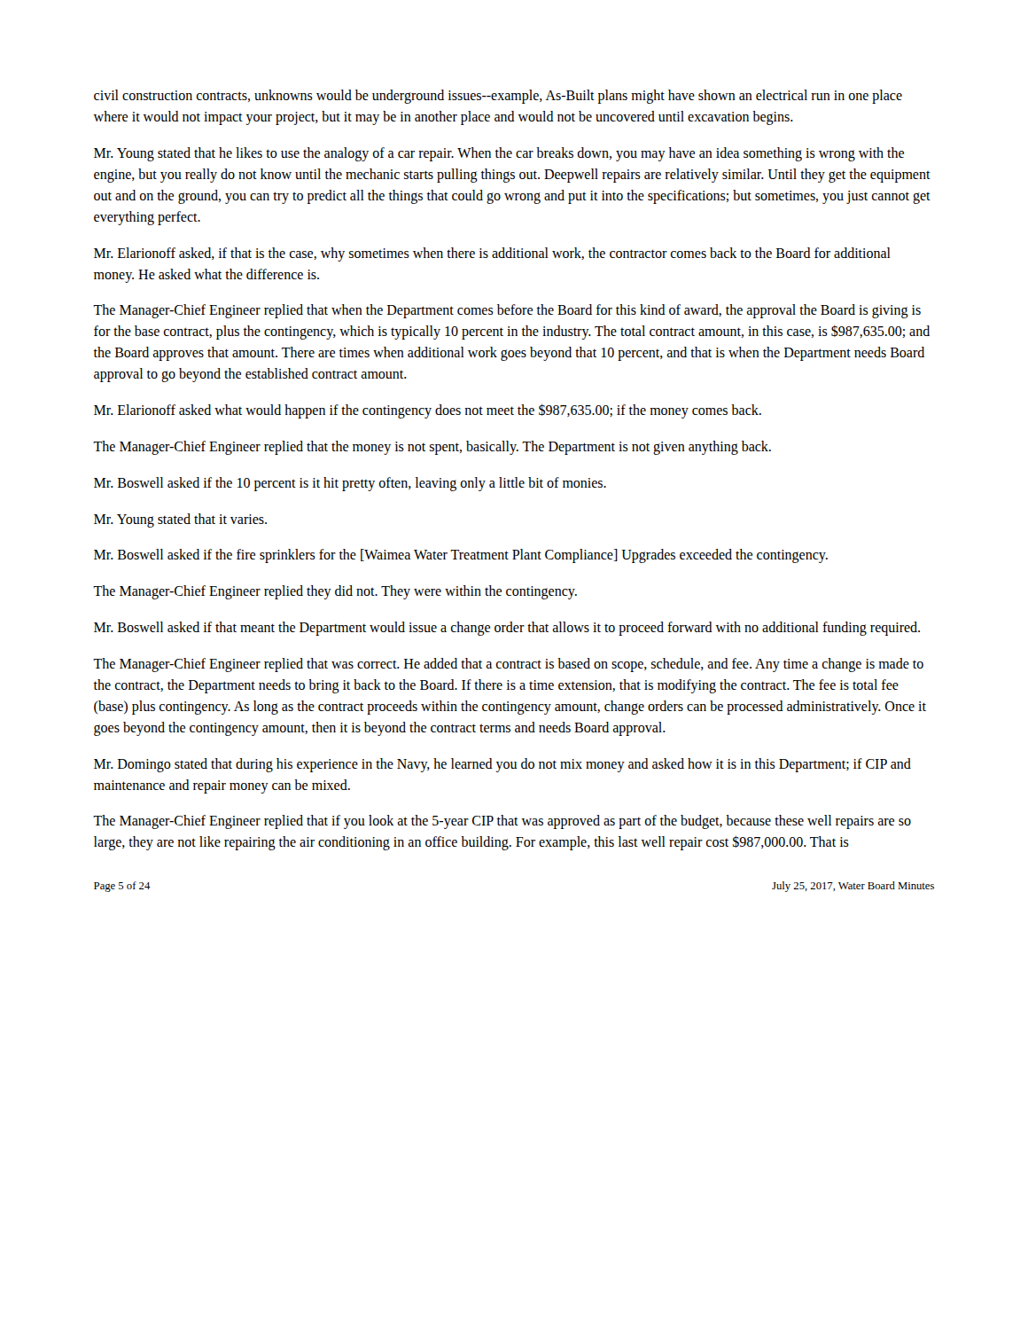civil construction contracts, unknowns would be underground issues--example, As-Built plans might have shown an electrical run in one place where it would not impact your project, but it may be in another place and would not be uncovered until excavation begins.
Mr. Young stated that he likes to use the analogy of a car repair. When the car breaks down, you may have an idea something is wrong with the engine, but you really do not know until the mechanic starts pulling things out. Deepwell repairs are relatively similar. Until they get the equipment out and on the ground, you can try to predict all the things that could go wrong and put it into the specifications; but sometimes, you just cannot get everything perfect.
Mr. Elarionoff asked, if that is the case, why sometimes when there is additional work, the contractor comes back to the Board for additional money. He asked what the difference is.
The Manager-Chief Engineer replied that when the Department comes before the Board for this kind of award, the approval the Board is giving is for the base contract, plus the contingency, which is typically 10 percent in the industry. The total contract amount, in this case, is $987,635.00; and the Board approves that amount. There are times when additional work goes beyond that 10 percent, and that is when the Department needs Board approval to go beyond the established contract amount.
Mr. Elarionoff asked what would happen if the contingency does not meet the $987,635.00; if the money comes back.
The Manager-Chief Engineer replied that the money is not spent, basically. The Department is not given anything back.
Mr. Boswell asked if the 10 percent is it hit pretty often, leaving only a little bit of monies.
Mr. Young stated that it varies.
Mr. Boswell asked if the fire sprinklers for the [Waimea Water Treatment Plant Compliance] Upgrades exceeded the contingency.
The Manager-Chief Engineer replied they did not. They were within the contingency.
Mr. Boswell asked if that meant the Department would issue a change order that allows it to proceed forward with no additional funding required.
The Manager-Chief Engineer replied that was correct. He added that a contract is based on scope, schedule, and fee. Any time a change is made to the contract, the Department needs to bring it back to the Board. If there is a time extension, that is modifying the contract. The fee is total fee (base) plus contingency. As long as the contract proceeds within the contingency amount, change orders can be processed administratively. Once it goes beyond the contingency amount, then it is beyond the contract terms and needs Board approval.
Mr. Domingo stated that during his experience in the Navy, he learned you do not mix money and asked how it is in this Department; if CIP and maintenance and repair money can be mixed.
The Manager-Chief Engineer replied that if you look at the 5-year CIP that was approved as part of the budget, because these well repairs are so large, they are not like repairing the air conditioning in an office building. For example, this last well repair cost $987,000.00. That is
Page 5 of 24 July 25, 2017, Water Board Minutes